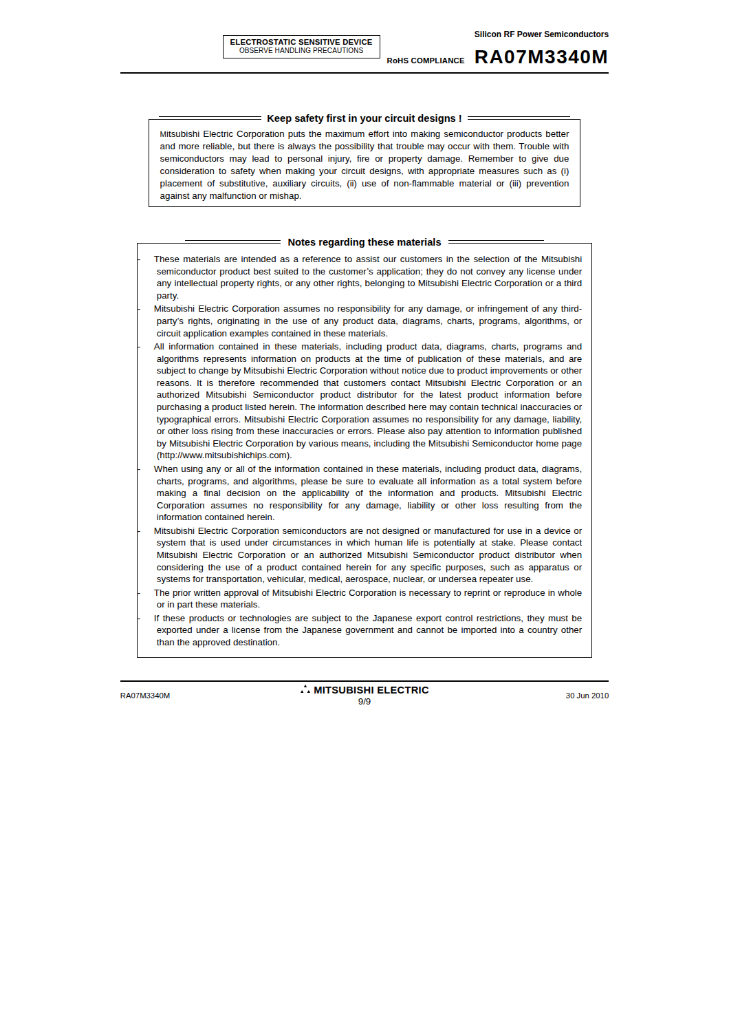ELECTROSTATIC SENSITIVE DEVICE
OBSERVE HANDLING PRECAUTIONS
Silicon RF Power Semiconductors
RoHS COMPLIANCE RA07M3340M
Keep safety first in your circuit designs !
Mitsubishi Electric Corporation puts the maximum effort into making semiconductor products better and more reliable, but there is always the possibility that trouble may occur with them. Trouble with semiconductors may lead to personal injury, fire or property damage. Remember to give due consideration to safety when making your circuit designs, with appropriate measures such as (i) placement of substitutive, auxiliary circuits, (ii) use of non-flammable material or (iii) prevention against any malfunction or mishap.
Notes regarding these materials
-These materials are intended as a reference to assist our customers in the selection of the Mitsubishi semiconductor product best suited to the customer’s application; they do not convey any license under any intellectual property rights, or any other rights, belonging to Mitsubishi Electric Corporation or a third party.
-Mitsubishi Electric Corporation assumes no responsibility for any damage, or infringement of any third-party’s rights, originating in the use of any product data, diagrams, charts, programs, algorithms, or circuit application examples contained in these materials.
-All information contained in these materials, including product data, diagrams, charts, programs and algorithms represents information on products at the time of publication of these materials, and are subject to change by Mitsubishi Electric Corporation without notice due to product improvements or other reasons. It is therefore recommended that customers contact Mitsubishi Electric Corporation or an authorized Mitsubishi Semiconductor product distributor for the latest product information before purchasing a product listed herein. The information described here may contain technical inaccuracies or typographical errors. Mitsubishi Electric Corporation assumes no responsibility for any damage, liability, or other loss rising from these inaccuracies or errors. Please also pay attention to information published by Mitsubishi Electric Corporation by various means, including the Mitsubishi Semiconductor home page (http://www.mitsubishichips.com).
-When using any or all of the information contained in these materials, including product data, diagrams, charts, programs, and algorithms, please be sure to evaluate all information as a total system before making a final decision on the applicability of the information and products. Mitsubishi Electric Corporation assumes no responsibility for any damage, liability or other loss resulting from the information contained herein.
-Mitsubishi Electric Corporation semiconductors are not designed or manufactured for use in a device or system that is used under circumstances in which human life is potentially at stake. Please contact Mitsubishi Electric Corporation or an authorized Mitsubishi Semiconductor product distributor when considering the use of a product contained herein for any specific purposes, such as apparatus or systems for transportation, vehicular, medical, aerospace, nuclear, or undersea repeater use.
-The prior written approval of Mitsubishi Electric Corporation is necessary to reprint or reproduce in whole or in part these materials.
-If these products or technologies are subject to the Japanese export control restrictions, they must be exported under a license from the Japanese government and cannot be imported into a country other than the approved destination.
RA07M3340M
MITSUBISHI ELECTRIC
9/9
30 Jun 2010